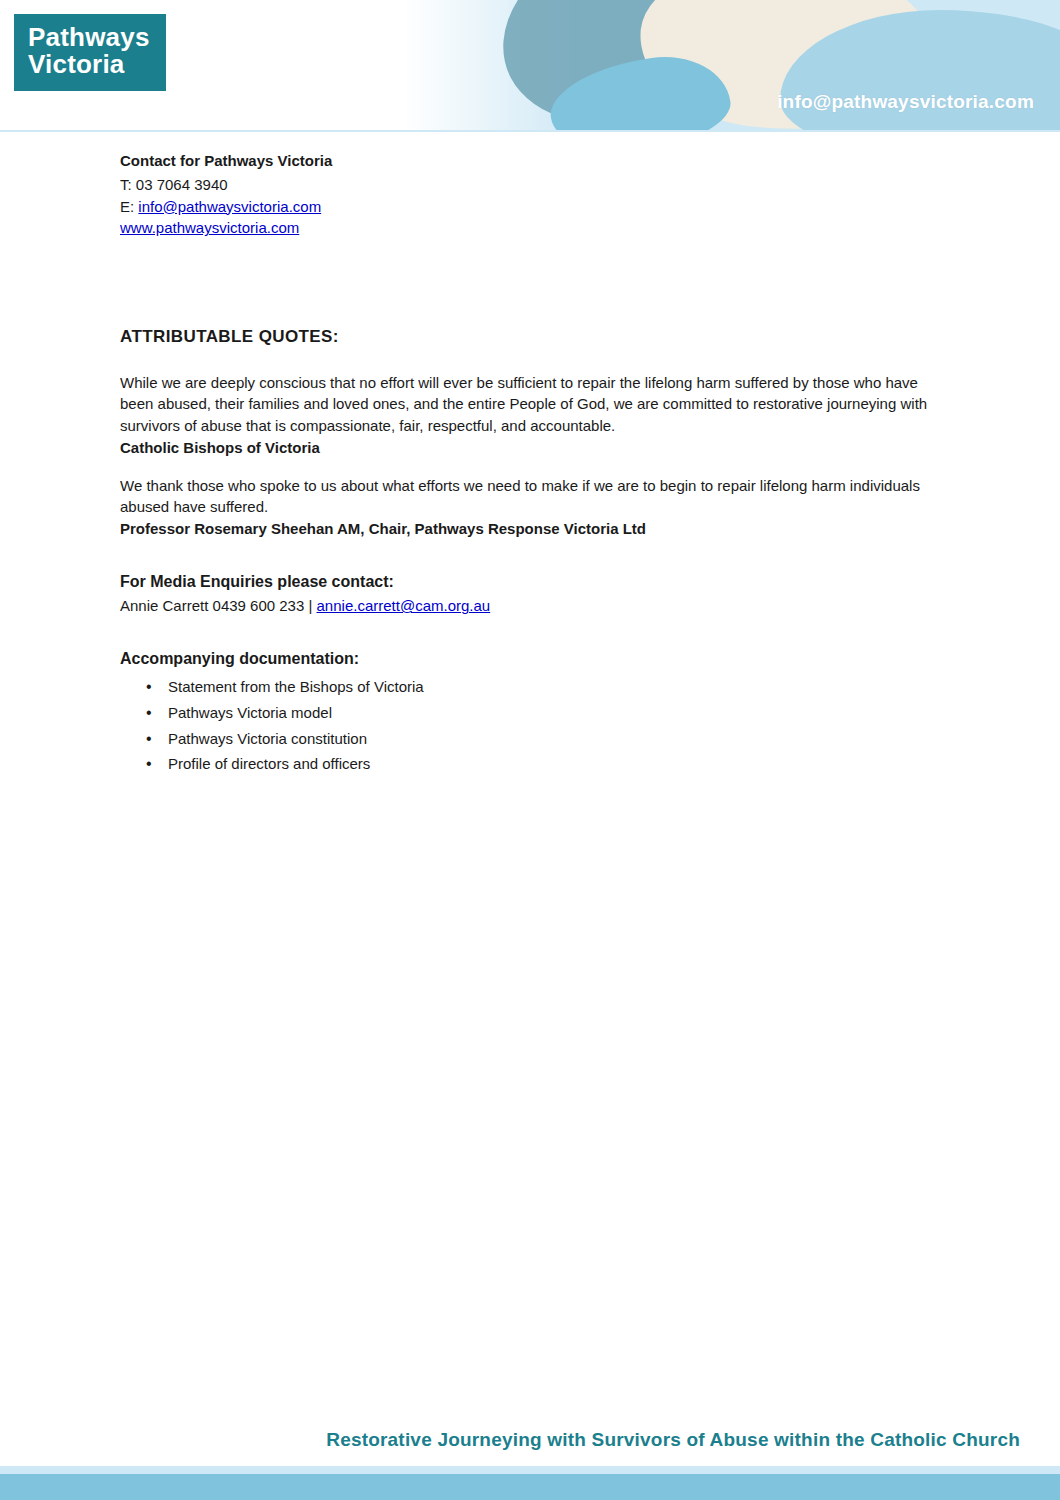Pathways Victoria
info@pathwaysvictoria.com
Contact for Pathways Victoria
T: 03 7064 3940
E: info@pathwaysvictoria.com
www.pathwaysvictoria.com
ATTRIBUTABLE QUOTES:
While we are deeply conscious that no effort will ever be sufficient to repair the lifelong harm suffered by those who have been abused, their families and loved ones, and the entire People of God, we are committed to restorative journeying with survivors of abuse that is compassionate, fair, respectful, and accountable.
Catholic Bishops of Victoria
We thank those who spoke to us about what efforts we need to make if we are to begin to repair lifelong harm individuals abused have suffered.
Professor Rosemary Sheehan AM, Chair, Pathways Response Victoria Ltd
For Media Enquiries please contact:
Annie Carrett 0439 600 233 | annie.carrett@cam.org.au
Accompanying documentation:
Statement from the Bishops of Victoria
Pathways Victoria model
Pathways Victoria constitution
Profile of directors and officers
Restorative Journeying with Survivors of Abuse within the Catholic Church